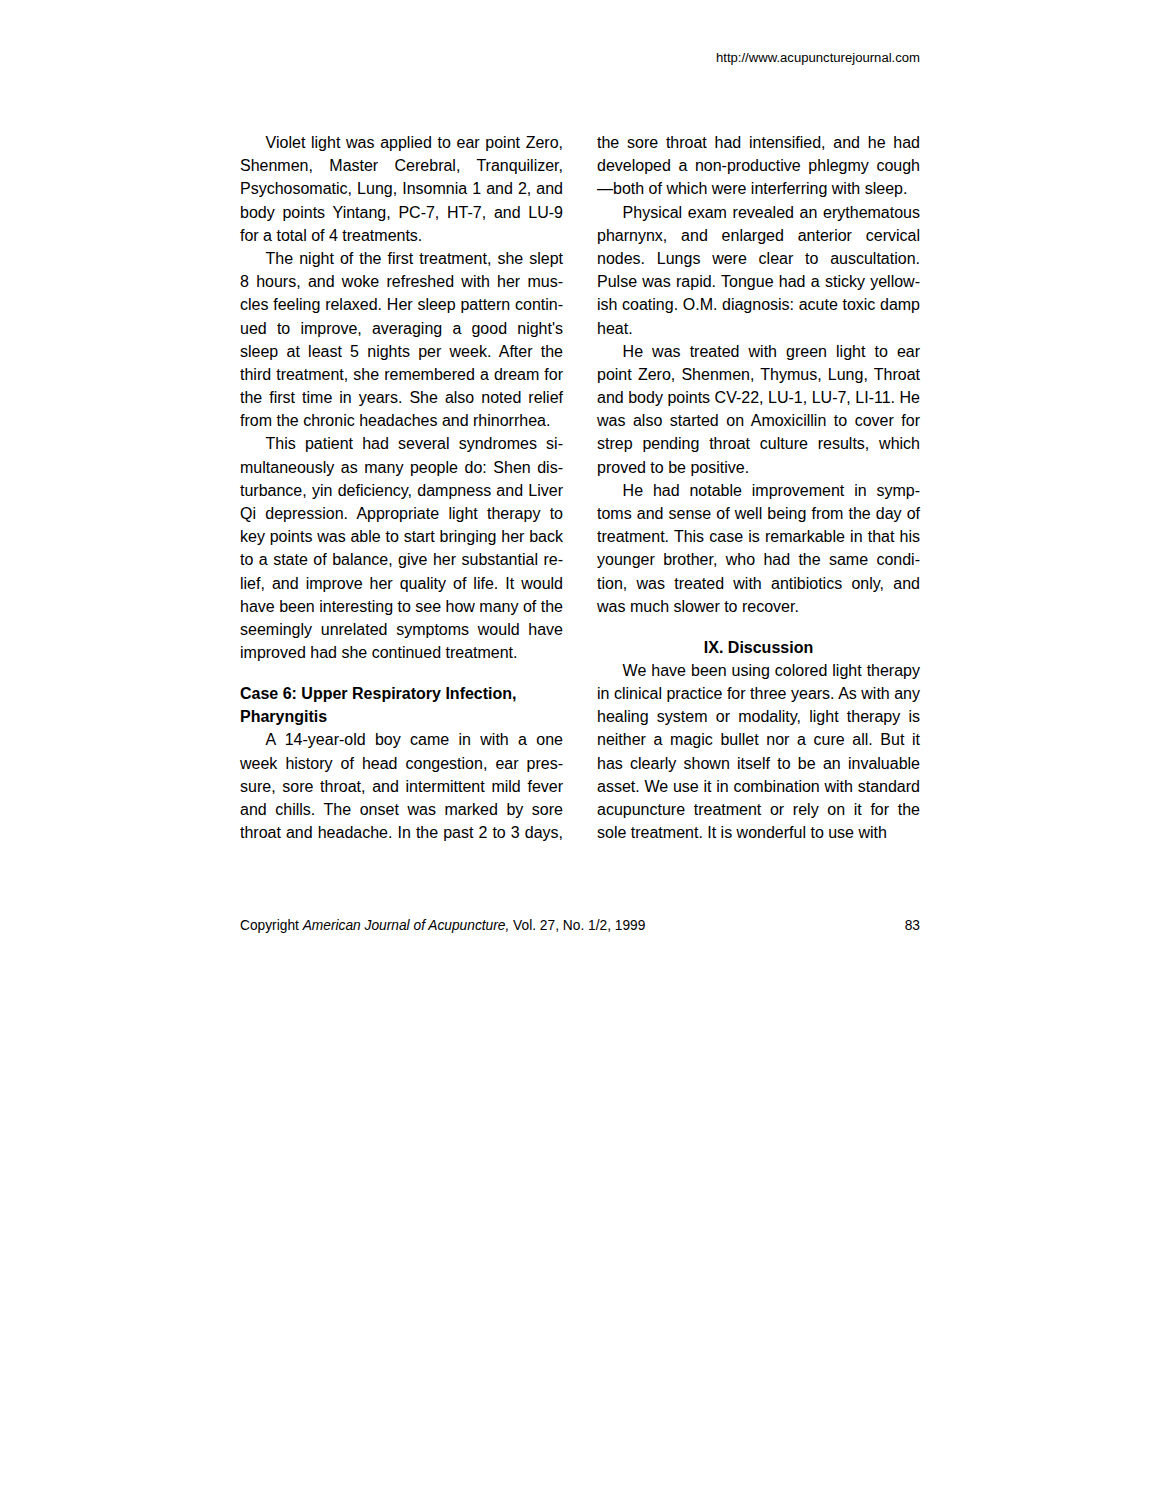http://www.acupuncturejournal.com
Violet light was applied to ear point Zero, Shenmen, Master Cerebral, Tranquilizer, Psychosomatic, Lung, Insomnia 1 and 2, and body points Yintang, PC-7, HT-7, and LU-9 for a total of 4 treatments.
The night of the first treatment, she slept 8 hours, and woke refreshed with her muscles feeling relaxed. Her sleep pattern continued to improve, averaging a good night's sleep at least 5 nights per week. After the third treatment, she remembered a dream for the first time in years. She also noted relief from the chronic headaches and rhinorrhea.
This patient had several syndromes simultaneously as many people do: Shen disturbance, yin deficiency, dampness and Liver Qi depression. Appropriate light therapy to key points was able to start bringing her back to a state of balance, give her substantial relief, and improve her quality of life. It would have been interesting to see how many of the seemingly unrelated symptoms would have improved had she continued treatment.
Case 6: Upper Respiratory Infection, Pharyngitis
A 14-year-old boy came in with a one week history of head congestion, ear pressure, sore throat, and intermittent mild fever and chills. The onset was marked by sore throat and headache. In the past 2 to 3 days, the sore throat had intensified, and he had developed a non-productive phlegmy cough—both of which were interferring with sleep.
Physical exam revealed an erythematous pharnynx, and enlarged anterior cervical nodes. Lungs were clear to auscultation. Pulse was rapid. Tongue had a sticky yellowish coating. O.M. diagnosis: acute toxic damp heat.
He was treated with green light to ear point Zero, Shenmen, Thymus, Lung, Throat and body points CV-22, LU-1, LU-7, LI-11. He was also started on Amoxicillin to cover for strep pending throat culture results, which proved to be positive.
He had notable improvement in symptoms and sense of well being from the day of treatment. This case is remarkable in that his younger brother, who had the same condition, was treated with antibiotics only, and was much slower to recover.
IX. Discussion
We have been using colored light therapy in clinical practice for three years. As with any healing system or modality, light therapy is neither a magic bullet nor a cure all. But it has clearly shown itself to be an invaluable asset. We use it in combination with standard acupuncture treatment or rely on it for the sole treatment. It is wonderful to use with
Copyright American Journal of Acupuncture, Vol. 27, No. 1/2, 1999 83